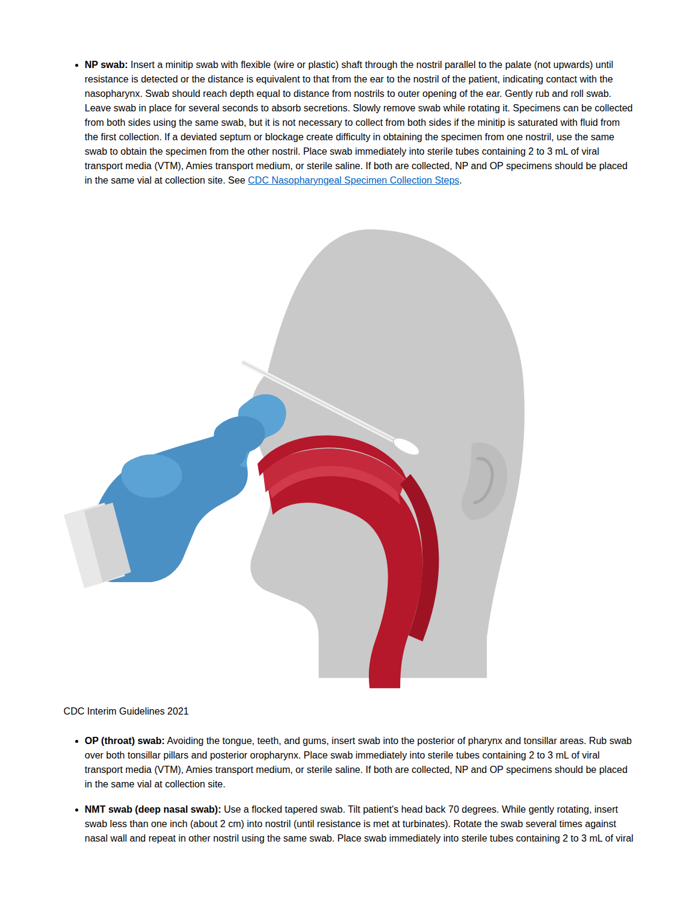NP swab: Insert a minitip swab with flexible (wire or plastic) shaft through the nostril parallel to the palate (not upwards) until resistance is detected or the distance is equivalent to that from the ear to the nostril of the patient, indicating contact with the nasopharynx. Swab should reach depth equal to distance from nostrils to outer opening of the ear. Gently rub and roll swab. Leave swab in place for several seconds to absorb secretions. Slowly remove swab while rotating it. Specimens can be collected from both sides using the same swab, but it is not necessary to collect from both sides if the minitip is saturated with fluid from the first collection. If a deviated septum or blockage create difficulty in obtaining the specimen from one nostril, use the same swab to obtain the specimen from the other nostril. Place swab immediately into sterile tubes containing 2 to 3 mL of viral transport media (VTM), Amies transport medium, or sterile saline. If both are collected, NP and OP specimens should be placed in the same vial at collection site. See CDC Nasopharyngeal Specimen Collection Steps.
CDC Interim Guidelines 2021
OP (throat) swab: Avoiding the tongue, teeth, and gums, insert swab into the posterior of pharynx and tonsillar areas. Rub swab over both tonsillar pillars and posterior oropharynx. Place swab immediately into sterile tubes containing 2 to 3 mL of viral transport media (VTM), Amies transport medium, or sterile saline. If both are collected, NP and OP specimens should be placed in the same vial at collection site.
NMT swab (deep nasal swab): Use a flocked tapered swab. Tilt patient's head back 70 degrees. While gently rotating, insert swab less than one inch (about 2 cm) into nostril (until resistance is met at turbinates). Rotate the swab several times against nasal wall and repeat in other nostril using the same swab. Place swab immediately into sterile tubes containing 2 to 3 mL of viral